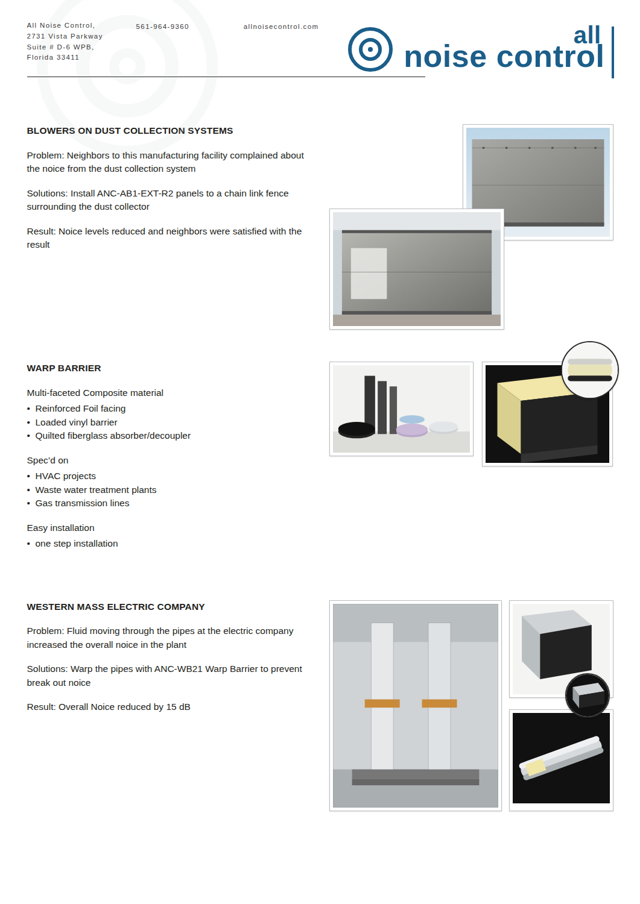All Noise Control, 2731 Vista Parkway
Suite # D-6 WPB,
Florida 33411
561-964-9360 allnoisecontrol.com
all noise control
Blowers on Dust Collection Systems
Problem: Neighbors to this manufacturing facility complained about the noice from the dust collection system
Solutions: Install ANC-AB1-EXT-R2 panels to a chain link fence surrounding the dust collector
Result: Noice levels reduced and neighbors were satisfied with the result
Warp Barrier
Multi-faceted Composite material
Reinforced Foil facing
Loaded vinyl barrier
Quilted fiberglass absorber/decoupler
Spec’d on
HVAC projects
Waste water treatment plants
Gas transmission lines
Easy installation
one step installation
Western Mass Electric Company
Problem: Fluid moving through the pipes at the electric company increased the overall noice in the plant
Solutions: Warp the pipes with ANC-WB21 Warp Barrier to prevent break out noice
Result: Overall Noice reduced by 15 dB